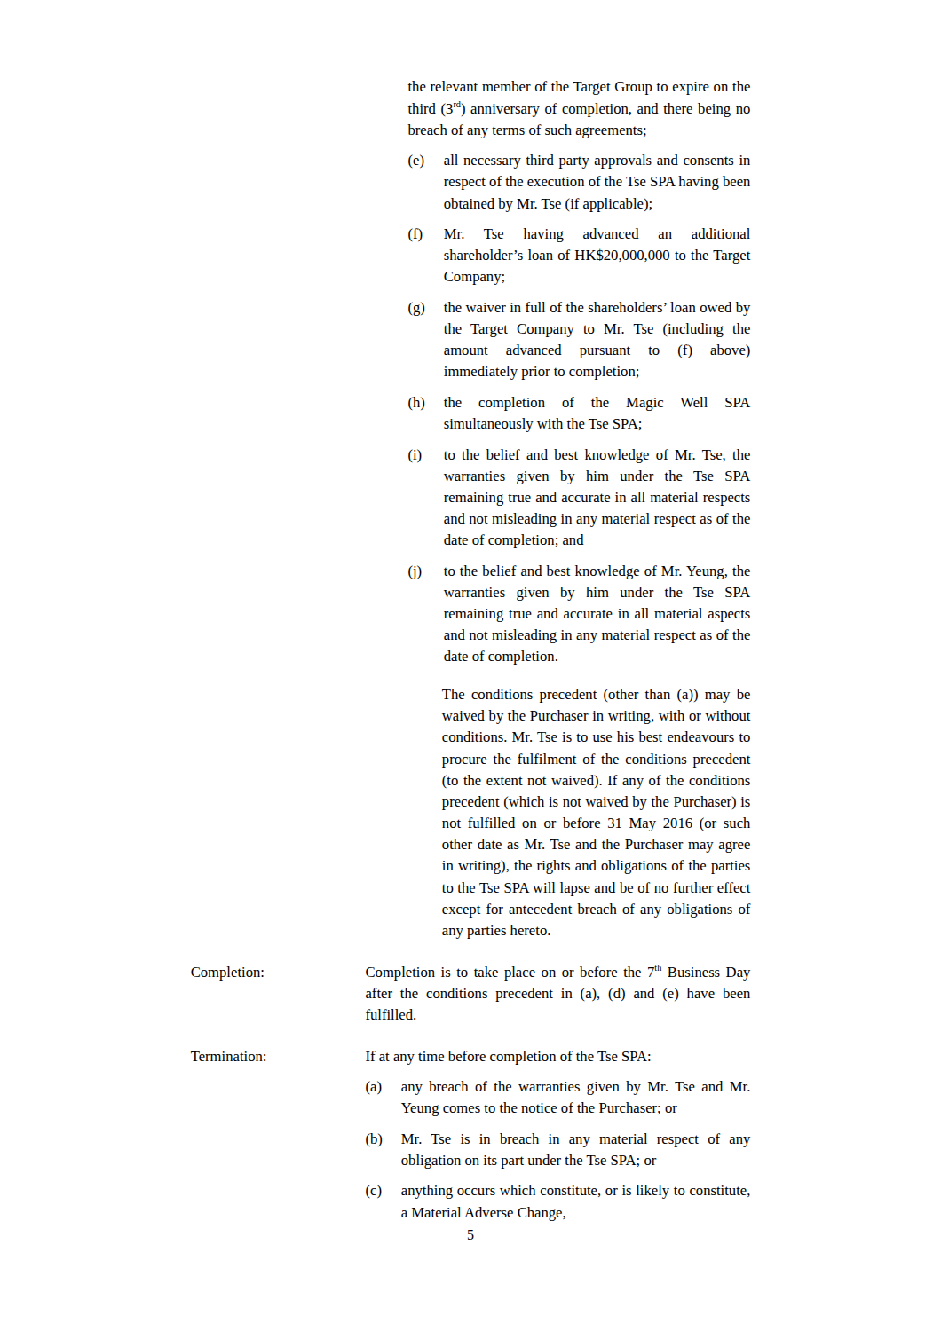the relevant member of the Target Group to expire on the third (3rd) anniversary of completion, and there being no breach of any terms of such agreements;
(e) all necessary third party approvals and consents in respect of the execution of the Tse SPA having been obtained by Mr. Tse (if applicable);
(f) Mr. Tse having advanced an additional shareholder’s loan of HK$20,000,000 to the Target Company;
(g) the waiver in full of the shareholders’ loan owed by the Target Company to Mr. Tse (including the amount advanced pursuant to (f) above) immediately prior to completion;
(h) the completion of the Magic Well SPA simultaneously with the Tse SPA;
(i) to the belief and best knowledge of Mr. Tse, the warranties given by him under the Tse SPA remaining true and accurate in all material respects and not misleading in any material respect as of the date of completion; and
(j) to the belief and best knowledge of Mr. Yeung, the warranties given by him under the Tse SPA remaining true and accurate in all material aspects and not misleading in any material respect as of the date of completion.
The conditions precedent (other than (a)) may be waived by the Purchaser in writing, with or without conditions. Mr. Tse is to use his best endeavours to procure the fulfilment of the conditions precedent (to the extent not waived). If any of the conditions precedent (which is not waived by the Purchaser) is not fulfilled on or before 31 May 2016 (or such other date as Mr. Tse and the Purchaser may agree in writing), the rights and obligations of the parties to the Tse SPA will lapse and be of no further effect except for antecedent breach of any obligations of any parties hereto.
Completion:
Completion is to take place on or before the 7th Business Day after the conditions precedent in (a), (d) and (e) have been fulfilled.
Termination:
If at any time before completion of the Tse SPA:
(a) any breach of the warranties given by Mr. Tse and Mr. Yeung comes to the notice of the Purchaser; or
(b) Mr. Tse is in breach in any material respect of any obligation on its part under the Tse SPA; or
(c) anything occurs which constitute, or is likely to constitute, a Material Adverse Change,
5